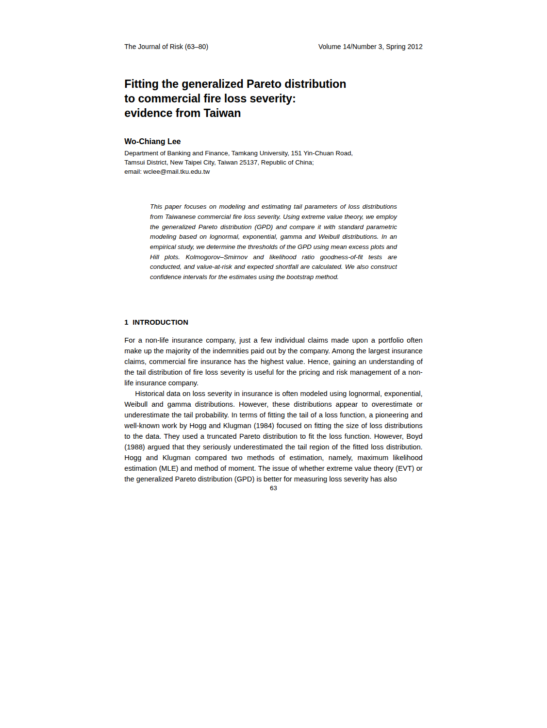The Journal of Risk (63–80) Volume 14/Number 3, Spring 2012
Fitting the generalized Pareto distribution
to commercial fire loss severity:
evidence from Taiwan
Wo-Chiang Lee
Department of Banking and Finance, Tamkang University, 151 Yin-Chuan Road,
Tamsui District, New Taipei City, Taiwan 25137, Republic of China;
email: wclee@mail.tku.edu.tw
This paper focuses on modeling and estimating tail parameters of loss distributions from Taiwanese commercial fire loss severity. Using extreme value theory, we employ the generalized Pareto distribution (GPD) and compare it with standard parametric modeling based on lognormal, exponential, gamma and Weibull distributions. In an empirical study, we determine the thresholds of the GPD using mean excess plots and Hill plots. Kolmogorov–Smirnov and likelihood ratio goodness-of-fit tests are conducted, and value-at-risk and expected shortfall are calculated. We also construct confidence intervals for the estimates using the bootstrap method.
1 INTRODUCTION
For a non-life insurance company, just a few individual claims made upon a portfolio often make up the majority of the indemnities paid out by the company. Among the largest insurance claims, commercial fire insurance has the highest value. Hence, gaining an understanding of the tail distribution of fire loss severity is useful for the pricing and risk management of a non-life insurance company.
Historical data on loss severity in insurance is often modeled using lognormal, exponential, Weibull and gamma distributions. However, these distributions appear to overestimate or underestimate the tail probability. In terms of fitting the tail of a loss function, a pioneering and well-known work by Hogg and Klugman (1984) focused on fitting the size of loss distributions to the data. They used a truncated Pareto distribution to fit the loss function. However, Boyd (1988) argued that they seriously underestimated the tail region of the fitted loss distribution. Hogg and Klugman compared two methods of estimation, namely, maximum likelihood estimation (MLE) and method of moment. The issue of whether extreme value theory (EVT) or the generalized Pareto distribution (GPD) is better for measuring loss severity has also
63